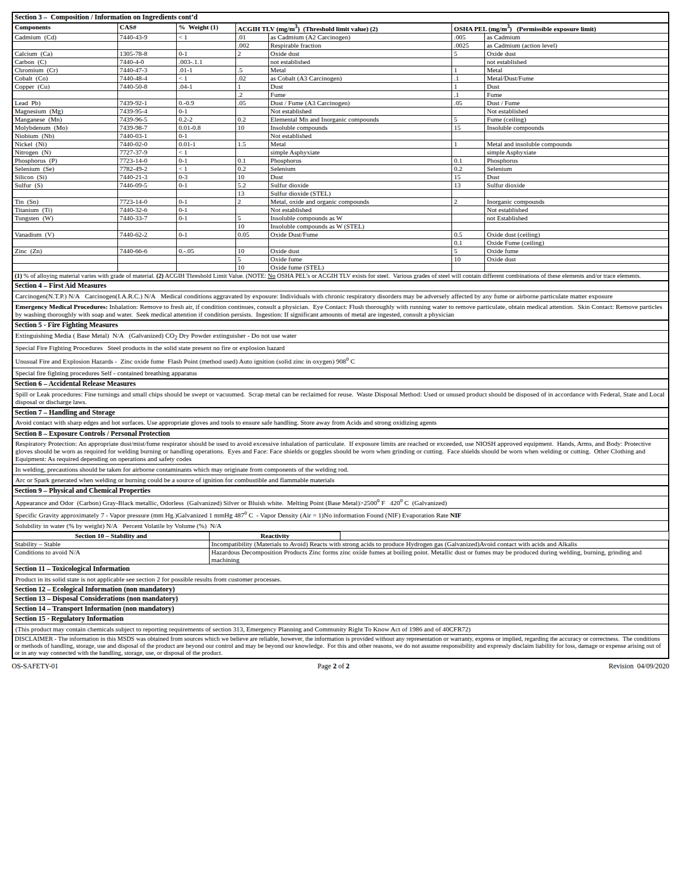Section 3 – Composition / Information on Ingredients cont’d
| Components | CAS# | % Weight (1) | ACGIH TLV (mg/m 3 ) (Threshold limit value) (2) | OSHA PEL (mg/m 3 ) (Permissible exposure limit) |
| --- | --- | --- | --- | --- |
| Cadmium (Cd) | 7440-43-9 | < 1 | .01 | as Cadmium (A2 Carcinogen) | .005 | as Cadmium |
| | | | .002 | Respirable fraction | .0025 | as Cadmium (action level) |
| Calcium (Ca) | 1305-78-8 | 0-1 | 2 | Oxide dust | 5 | Oxide dust |
| Carbon (C) | 7440-4-0 | .003-.1.1 | | not established | | not established |
| Chromium (Cr) | 7440-47-3 | .01-1 | .5 | Metal | 1 | Metal |
| Cobalt (Co) | 7440-48-4 | < 1 | .02 | as Cobalt (A3 Carcinogen) | .1 | Metal/Dust/Fume |
| Copper (Cu) | 7440-50-8 | .04-1 | 1 | Dust | 1 | Dust |
| | | | .2 | Fume | .1 | Fume |
| Lead Pb) | 7439-92-1 | 0.-0.9 | .05 | Dust / Fume (A3 Carcinogen) | .05 | Dust / Fume |
| Magnesium (Mg) | 7439-95-4 | 0-1 | | Not established | | Not established |
| Manganese (Mn) | 7439-96-5 | 0.2-2 | 0.2 | Elemental Mn and Inorganic compounds | 5 | Fume (ceiling) |
| Molybdenum (Mo) | 7439-98-7 | 0.01-0.8 | 10 | Insoluble compounds | 15 | Insoluble compounds |
| Niobium (Nb) | 7440-03-1 | 0-1 | | Not established | | |
| Nickel (Ni) | 7440-02-0 | 0.01-1 | 1.5 | Metal | 1 | Metal and insoluble compounds |
| Nitrogen (N) | 7727-37-9 | < 1 | | simple Asphyxiate | | simple Asphyxiate |
| Phosphorus (P) | 7723-14-0 | 0-1 | 0.1 | Phosphorus | 0.1 | Phosphorus |
| Selenium (Se) | 7782-49-2 | < 1 | 0.2 | Selenium | 0.2 | Selenium |
| Silicon (Si) | 7440-21-3 | 0-3 | 10 | Dust | 15 | Dust |
| Sulfur (S) | 7446-09-5 | 0-1 | 5.2 | Sulfur dioxide | 13 | Sulfur dioxide |
| | | | 13 | Sulfur dioxide (STEL) | | |
| Tin (Sn) | 7723-14-0 | 0-1 | 2 | Metal, oxide and organic compounds | 2 | Inorganic compounds |
| Titanium (Ti) | 7440-32-6 | 0-1 | | Not established | | Not established |
| Tungsten (W) | 7440-33-7 | 0-1 | 5 | Insoluble compounds as W | | not Established |
| | | | 10 | Insoluble compounds as W (STEL) | | |
| Vanadium (V) | 7440-62-2 | 0-1 | 0.05 | Oxide Dust/Fume | 0.5 | Oxide dust (ceiling) |
| | | | | | 0.1 | Oxide Fume (ceiling) |
| Zinc (Zn) | 7440-66-6 | 0.-.05 | 10 | Oxide dust | 5 | Oxide fume |
| | | | 5 | Oxide fume | 10 | Oxide dust |
| | | | 10 | Oxide fume (STEL) | | |
(1) % of alloying material varies with grade of material. (2) ACGIH Threshold Limit Value. (NOTE: No OSHA PEL’s or ACGIH TLV exists for steel. Various grades of steel will contain different combinations of these elements and/or trace elements.
Section 4 – First Aid Measures
Carcinogen(N.T.P.) N/A Carcinogen(I.A.R.C.) N/A Medical conditions aggravated by exposure: Individuals with chronic respiratory disorders may be adversely affected by any fume or airborne particulate matter exposure
Emergency Medical Procedures: Inhalation: Remove to fresh air, if condition continues, consult a physician. Eye Contact: Flush thoroughly with running water to remove particulate, obtain medical attention. Skin Contact: Remove particles by washing thoroughly with soap and water. Seek medical attention if condition persists. Ingestion: If significant amounts of metal are ingested, consult a physician
Section 5 - Fire Fighting Measures
Extinguishing Media ( Base Metal) N/A (Galvanized) CO2 Dry Powder extinguisher - Do not use water
Special Fire Fighting Procedures Steel products in the solid state present no fire or explosion hazard
Unusual Fire and Explosion Hazards - Zinc oxide fume Flash Point (method used) Auto ignition (solid zinc in oxygen) 908o C
Special fire fighting procedures Self - contained breathing apparatus
Section 6 – Accidental Release Measures
Spill or Leak procedures: Fine turnings and small chips should be swept or vacuumed. Scrap metal can be reclaimed for reuse. Waste Disposal Method: Used or unused product should be disposed of in accordance with Federal, State and Local disposal or discharge laws.
Section 7 – Handling and Storage
Avoid contact with sharp edges and hot surfaces. Use appropriate gloves and tools to ensure safe handling. Store away from Acids and strong oxidizing agents
Section 8 – Exposure Controls / Personal Protection
Respiratory Protection: An appropriate dust/mist/fume respirator should be used to avoid excessive inhalation of particulate. If exposure limits are reached or exceeded, use NIOSH approved equipment. Hands, Arms, and Body: Protective gloves should be worn as required for welding burning or handling operations. Eyes and Face: Face shields or goggles should be worn when grinding or cutting. Face shields should be worn when welding or cutting. Other Clothing and Equipment: As required depending on operations and safety codes
In welding, precautions should be taken for airborne contaminants which may originate from components of the welding rod.
Arc or Spark generated when welding or burning could be a source of ignition for combustible and flammable materials
Section 9 – Physical and Chemical Properties
Appearance and Odor (Carbon) Gray-Black metallic, Odorless (Galvanized) Silver or Bluish white. Melting Point (Base Metal)>2500o F 420o C (Galvanized)
Specific Gravity approximately 7 - Vapor pressure (mm Hg.)Galvanized 1 mmHg 487o C - Vapor Density (Air = 1)No information Found (NIF) Evaporation Rate NIF
Solubility in water (% by weight) N/A Percent Volatile by Volume (%) N/A
| Section 10 – Stability and | Reactivity | |
| Stability – Stable | Incompatibility (Materials to Avoid) Reacts with strong acids to produce Hydrogen gas (Galvanized)Avoid contact with acids and Alkalis |
| Conditions to avoid N/A | Hazardous Decomposition Products Zinc forms zinc oxide fumes at boiling point. Metallic dust or fumes may be produced during welding, burning, grinding and machining |
Section 11 – Toxicological Information
Product in its solid state is not applicable see section 2 for possible results from customer processes.
Section 12 – Ecological Information (non mandatory)
Section 13 – Disposal Considerations (non mandatory)
Section 14 – Transport Information (non mandatory)
Section 15 - Regulatory Information
(This product may contain chemicals subject to reporting requirements of section 313, Emergency Planning and Community Right To Know Act of 1986 and of 40CFR72)
DISCLAIMER - The information in this MSDS was obtained from sources which we believe are reliable, however, the information is provided without any representation or warranty, express or implied, regarding the accuracy or correctness. The conditions or methods of handling, storage, use and disposal of the product are beyond our control and may be beyond our knowledge. For this and other reasons, we do not assume responsibility and expressly disclaim liability for loss, damage or expense arising out of or in any way connected with the handling, storage, use, or disposal of the product.
OS-SAFETY-01 Page 2 of 2 Revision 04/09/2020